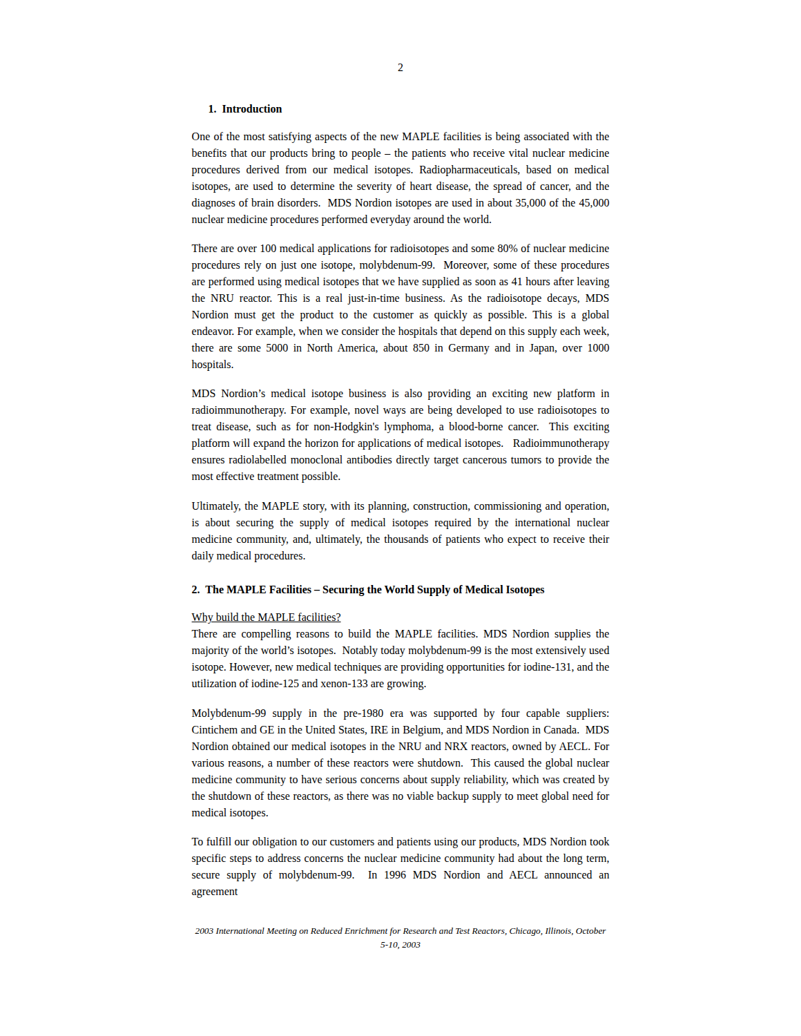2
1. Introduction
One of the most satisfying aspects of the new MAPLE facilities is being associated with the benefits that our products bring to people – the patients who receive vital nuclear medicine procedures derived from our medical isotopes. Radiopharmaceuticals, based on medical isotopes, are used to determine the severity of heart disease, the spread of cancer, and the diagnoses of brain disorders. MDS Nordion isotopes are used in about 35,000 of the 45,000 nuclear medicine procedures performed everyday around the world.
There are over 100 medical applications for radioisotopes and some 80% of nuclear medicine procedures rely on just one isotope, molybdenum-99. Moreover, some of these procedures are performed using medical isotopes that we have supplied as soon as 41 hours after leaving the NRU reactor. This is a real just-in-time business. As the radioisotope decays, MDS Nordion must get the product to the customer as quickly as possible. This is a global endeavor. For example, when we consider the hospitals that depend on this supply each week, there are some 5000 in North America, about 850 in Germany and in Japan, over 1000 hospitals.
MDS Nordion’s medical isotope business is also providing an exciting new platform in radioimmunotherapy. For example, novel ways are being developed to use radioisotopes to treat disease, such as for non-Hodgkin's lymphoma, a blood-borne cancer. This exciting platform will expand the horizon for applications of medical isotopes. Radioimmunotherapy ensures radiolabelled monoclonal antibodies directly target cancerous tumors to provide the most effective treatment possible.
Ultimately, the MAPLE story, with its planning, construction, commissioning and operation, is about securing the supply of medical isotopes required by the international nuclear medicine community, and, ultimately, the thousands of patients who expect to receive their daily medical procedures.
2. The MAPLE Facilities – Securing the World Supply of Medical Isotopes
Why build the MAPLE facilities?
There are compelling reasons to build the MAPLE facilities. MDS Nordion supplies the majority of the world’s isotopes. Notably today molybdenum-99 is the most extensively used isotope. However, new medical techniques are providing opportunities for iodine-131, and the utilization of iodine-125 and xenon-133 are growing.
Molybdenum-99 supply in the pre-1980 era was supported by four capable suppliers: Cintichem and GE in the United States, IRE in Belgium, and MDS Nordion in Canada. MDS Nordion obtained our medical isotopes in the NRU and NRX reactors, owned by AECL. For various reasons, a number of these reactors were shutdown. This caused the global nuclear medicine community to have serious concerns about supply reliability, which was created by the shutdown of these reactors, as there was no viable backup supply to meet global need for medical isotopes.
To fulfill our obligation to our customers and patients using our products, MDS Nordion took specific steps to address concerns the nuclear medicine community had about the long term, secure supply of molybdenum-99. In 1996 MDS Nordion and AECL announced an agreement
2003 International Meeting on Reduced Enrichment for Research and Test Reactors, Chicago, Illinois, October 5-10, 2003